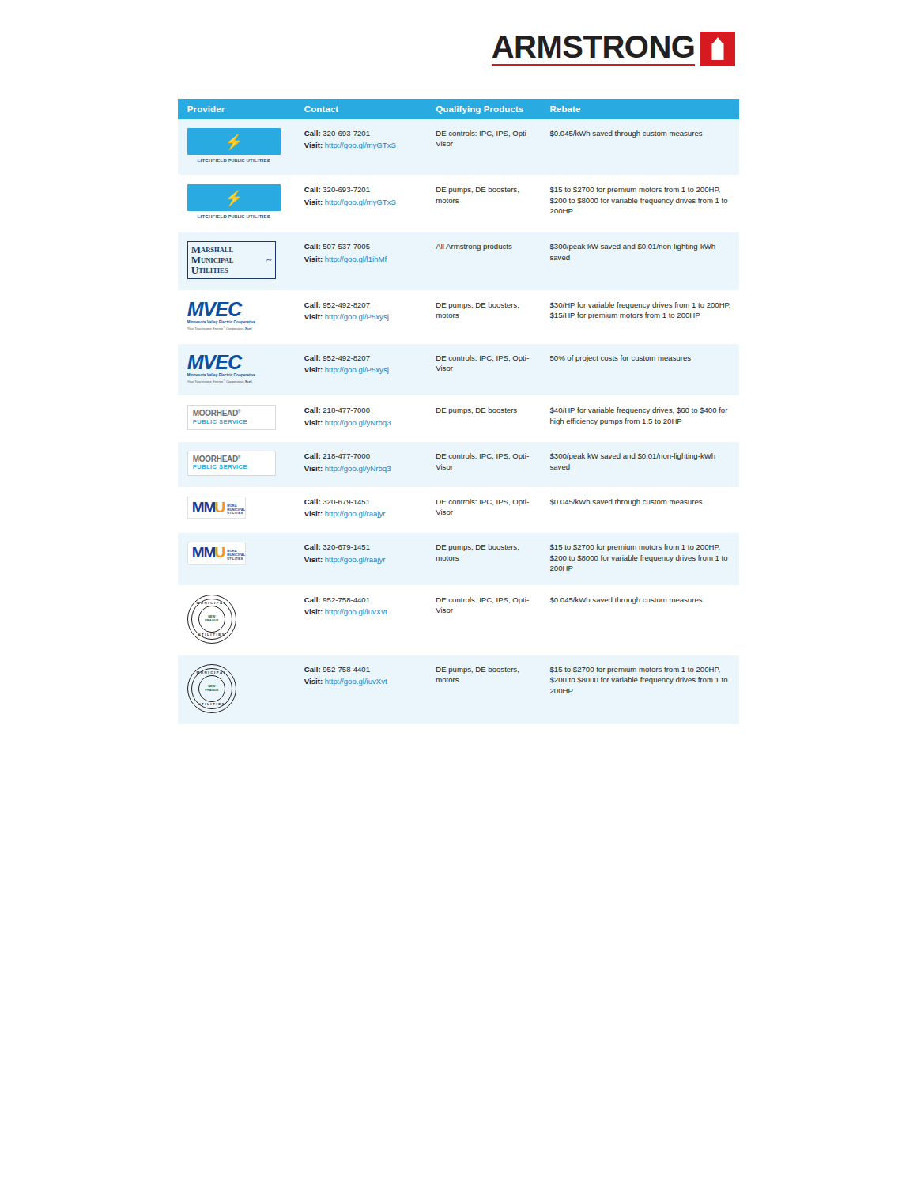ARMSTRONG
| Provider | Contact | Qualifying Products | Rebate |
| --- | --- | --- | --- |
| ⚡ LITCHFIELD PUBLIC UTILITIES | Call: 320-693-7201 Visit: http://goo.gl/myGTxS | DE controls: IPC, IPS, Opti-Visor | $0.045/kWh saved through custom measures |
| ⚡ LITCHFIELD PUBLIC UTILITIES | Call: 320-693-7201 Visit: http://goo.gl/myGTxS | DE pumps, DE boosters, motors | $15 to $2700 for premium motors from 1 to 200HP, $200 to $8000 for variable frequency drives from 1 to 200HP |
| M ARSHALL M UNICIPAL U TILITIES ~ | Call: 507-537-7005 Visit: http://goo.gl/l1ihMf | All Armstrong products | $300/peak kW saved and $0.01/non-lighting-kWh saved |
| MVEC Minnesota Valley Electric Cooperative Your Touchstone Energy ® Cooperative X c el | Call: 952-492-8207 Visit: http://goo.gl/P5xysj | DE pumps, DE boosters, motors | $30/HP for variable frequency drives from 1 to 200HP, $15/HP for premium motors from 1 to 200HP |
| MVEC Minnesota Valley Electric Cooperative Your Touchstone Energy ® Cooperative X c el | Call: 952-492-8207 Visit: http://goo.gl/P5xysj | DE controls: IPC, IPS, Opti-Visor | 50% of project costs for custom measures |
| MOORHEAD ® PUBLIC SERVICE | Call: 218-477-7000 Visit: http://goo.gl/yNrbq3 | DE pumps, DE boosters | $40/HP for variable frequency drives, $60 to $400 for high efficiency pumps from 1.5 to 20HP |
| MOORHEAD ® PUBLIC SERVICE | Call: 218-477-7000 Visit: http://goo.gl/yNrbq3 | DE controls: IPC, IPS, Opti-Visor | $300/peak kW saved and $0.01/non-lighting-kWh saved |
| MM U MORA MUNICIPAL UTILITIES | Call: 320-679-1451 Visit: http://goo.gl/raajyr | DE controls: IPC, IPS, Opti-Visor | $0.045/kWh saved through custom measures |
| MM U MORA MUNICIPAL UTILITIES | Call: 320-679-1451 Visit: http://goo.gl/raajyr | DE pumps, DE boosters, motors | $15 to $2700 for premium motors from 1 to 200HP, $200 to $8000 for variable frequency drives from 1 to 200HP |
| MUNICIPAL NEW PRAGUE UTILITIES | Call: 952-758-4401 Visit: http://goo.gl/iuvXvt | DE controls: IPC, IPS, Opti-Visor | $0.045/kWh saved through custom measures |
| MUNICIPAL NEW PRAGUE UTILITIES | Call: 952-758-4401 Visit: http://goo.gl/iuvXvt | DE pumps, DE boosters, motors | $15 to $2700 for premium motors from 1 to 200HP, $200 to $8000 for variable frequency drives from 1 to 200HP |